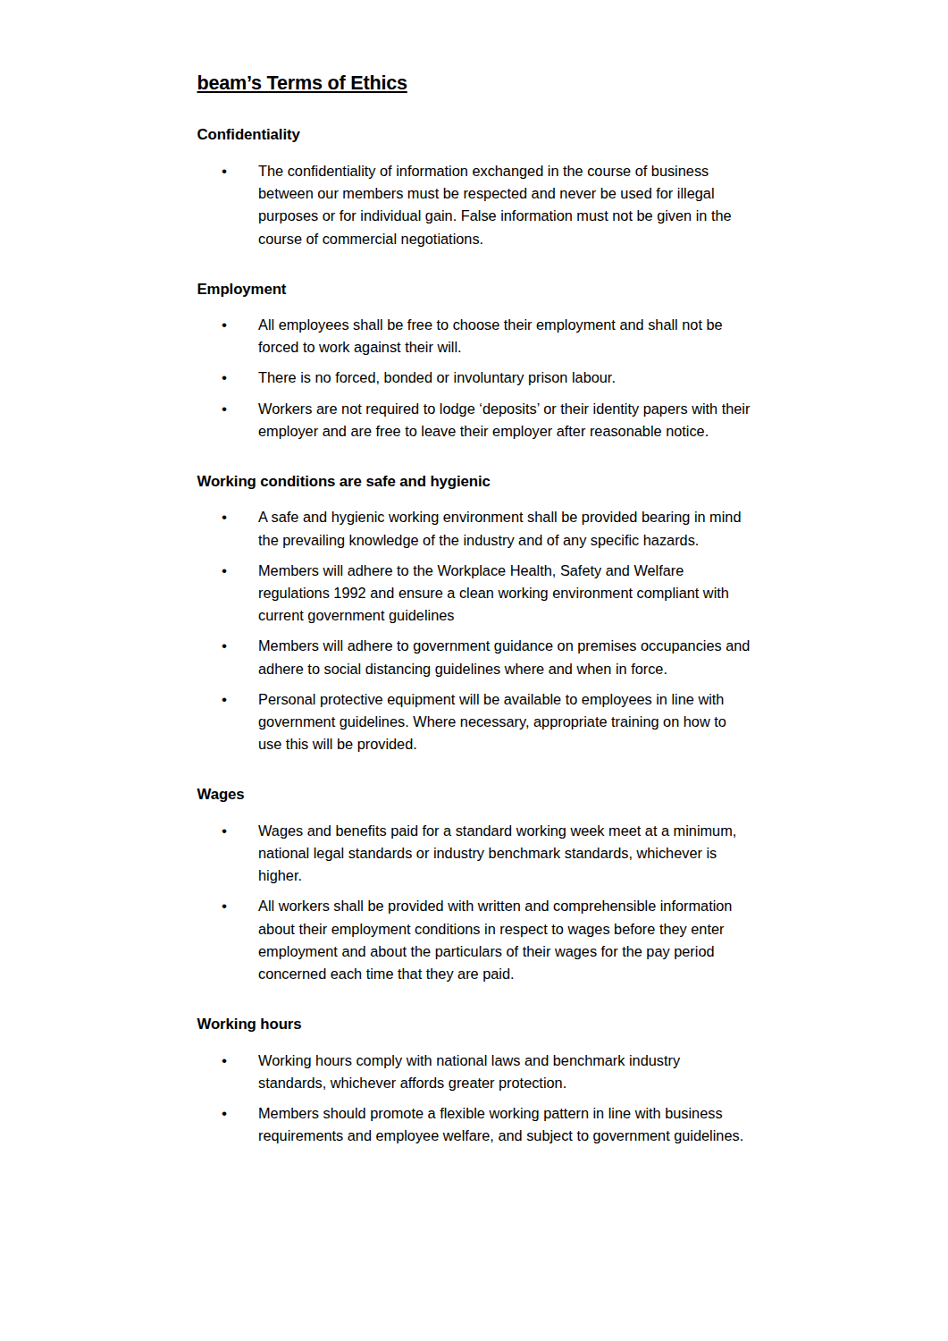beam’s Terms of Ethics
Confidentiality
The confidentiality of information exchanged in the course of business between our members must be respected and never be used for illegal purposes or for individual gain. False information must not be given in the course of commercial negotiations.
Employment
All employees shall be free to choose their employment and shall not be forced to work against their will.
There is no forced, bonded or involuntary prison labour.
Workers are not required to lodge ‘deposits’ or their identity papers with their employer and are free to leave their employer after reasonable notice.
Working conditions are safe and hygienic
A safe and hygienic working environment shall be provided bearing in mind the prevailing knowledge of the industry and of any specific hazards.
Members will adhere to the Workplace Health, Safety and Welfare regulations 1992 and ensure a clean working environment compliant with current government guidelines
Members will adhere to government guidance on premises occupancies and adhere to social distancing guidelines where and when in force.
Personal protective equipment will be available to employees in line with government guidelines. Where necessary, appropriate training on how to use this will be provided.
Wages
Wages and benefits paid for a standard working week meet at a minimum, national legal standards or industry benchmark standards, whichever is higher.
All workers shall be provided with written and comprehensible information about their employment conditions in respect to wages before they enter employment and about the particulars of their wages for the pay period concerned each time that they are paid.
Working hours
Working hours comply with national laws and benchmark industry standards, whichever affords greater protection.
Members should promote a flexible working pattern in line with business requirements and employee welfare, and subject to government guidelines.